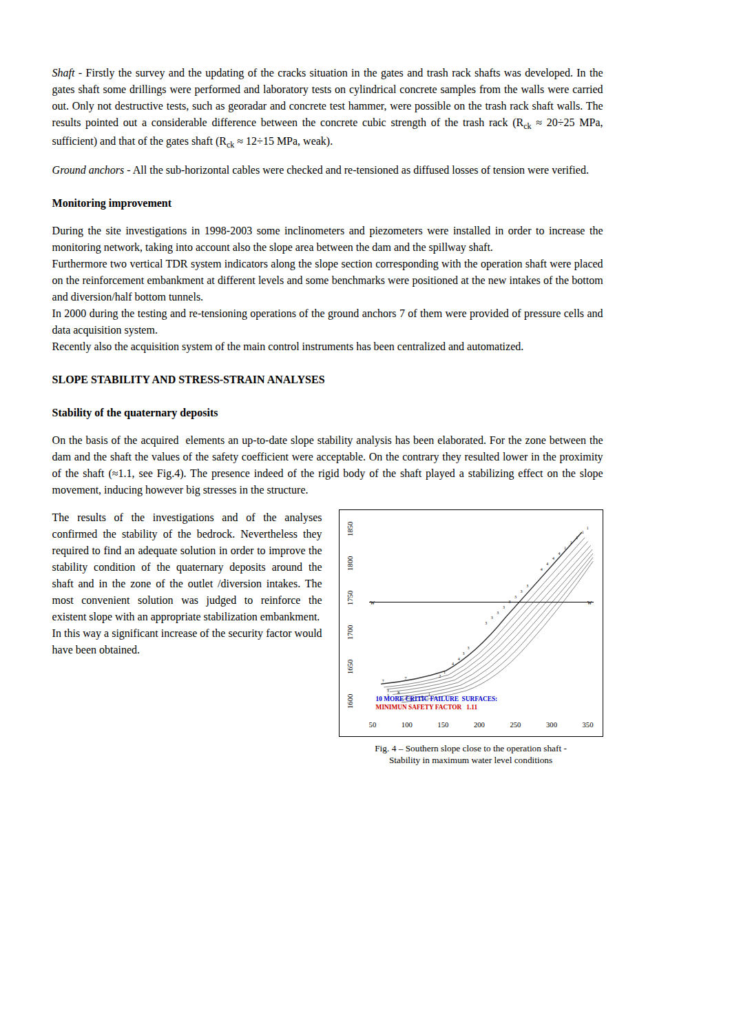Shaft - Firstly the survey and the updating of the cracks situation in the gates and trash rack shafts was developed. In the gates shaft some drillings were performed and laboratory tests on cylindrical concrete samples from the walls were carried out. Only not destructive tests, such as georadar and concrete test hammer, were possible on the trash rack shaft walls. The results pointed out a considerable difference between the concrete cubic strength of the trash rack (Rck ≈ 20÷25 MPa, sufficient) and that of the gates shaft (Rck ≈ 12÷15 MPa, weak).
Ground anchors - All the sub-horizontal cables were checked and re-tensioned as diffused losses of tension were verified.
Monitoring improvement
During the site investigations in 1998-2003 some inclinometers and piezometers were installed in order to increase the monitoring network, taking into account also the slope area between the dam and the spillway shaft.
Furthermore two vertical TDR system indicators along the slope section corresponding with the operation shaft were placed on the reinforcement embankment at different levels and some benchmarks were positioned at the new intakes of the bottom and diversion/half bottom tunnels.
In 2000 during the testing and re-tensioning operations of the ground anchors 7 of them were provided of pressure cells and data acquisition system.
Recently also the acquisition system of the main control instruments has been centralized and automatized.
SLOPE STABILITY AND STRESS-STRAIN ANALYSES
Stability of the quaternary deposits
On the basis of the acquired elements an up-to-date slope stability analysis has been elaborated. For the zone between the dam and the shaft the values of the safety coefficient were acceptable. On the contrary they resulted lower in the proximity of the shaft (≈1.1, see Fig.4). The presence indeed of the rigid body of the shaft played a stabilizing effect on the slope movement, inducing however big stresses in the structure.
1850 1800 1750 1700 1650 1600
7 7 3 3 8 5 6 8 1 2 1 4 4 3 3 3 3 3 3 3 3 3 3 4 4 4 4 1 1 1 1 1
w
w
10 MORE CRITIC FAILURE SURFACES:
MINIMUN SAFETY FACTOR 1.11
50 100 150 200 250 300 350
Fig. 4 – Southern slope close to the operation shaft -
Stability in maximum water level conditions
The results of the investigations and of the analyses confirmed the stability of the bedrock. Nevertheless they required to find an adequate solution in order to improve the stability condition of the quaternary deposits around the shaft and in the zone of the outlet /diversion intakes. The most convenient solution was judged to reinforce the existent slope with an appropriate stabilization embankment.
In this way a significant increase of the security factor would have been obtained.